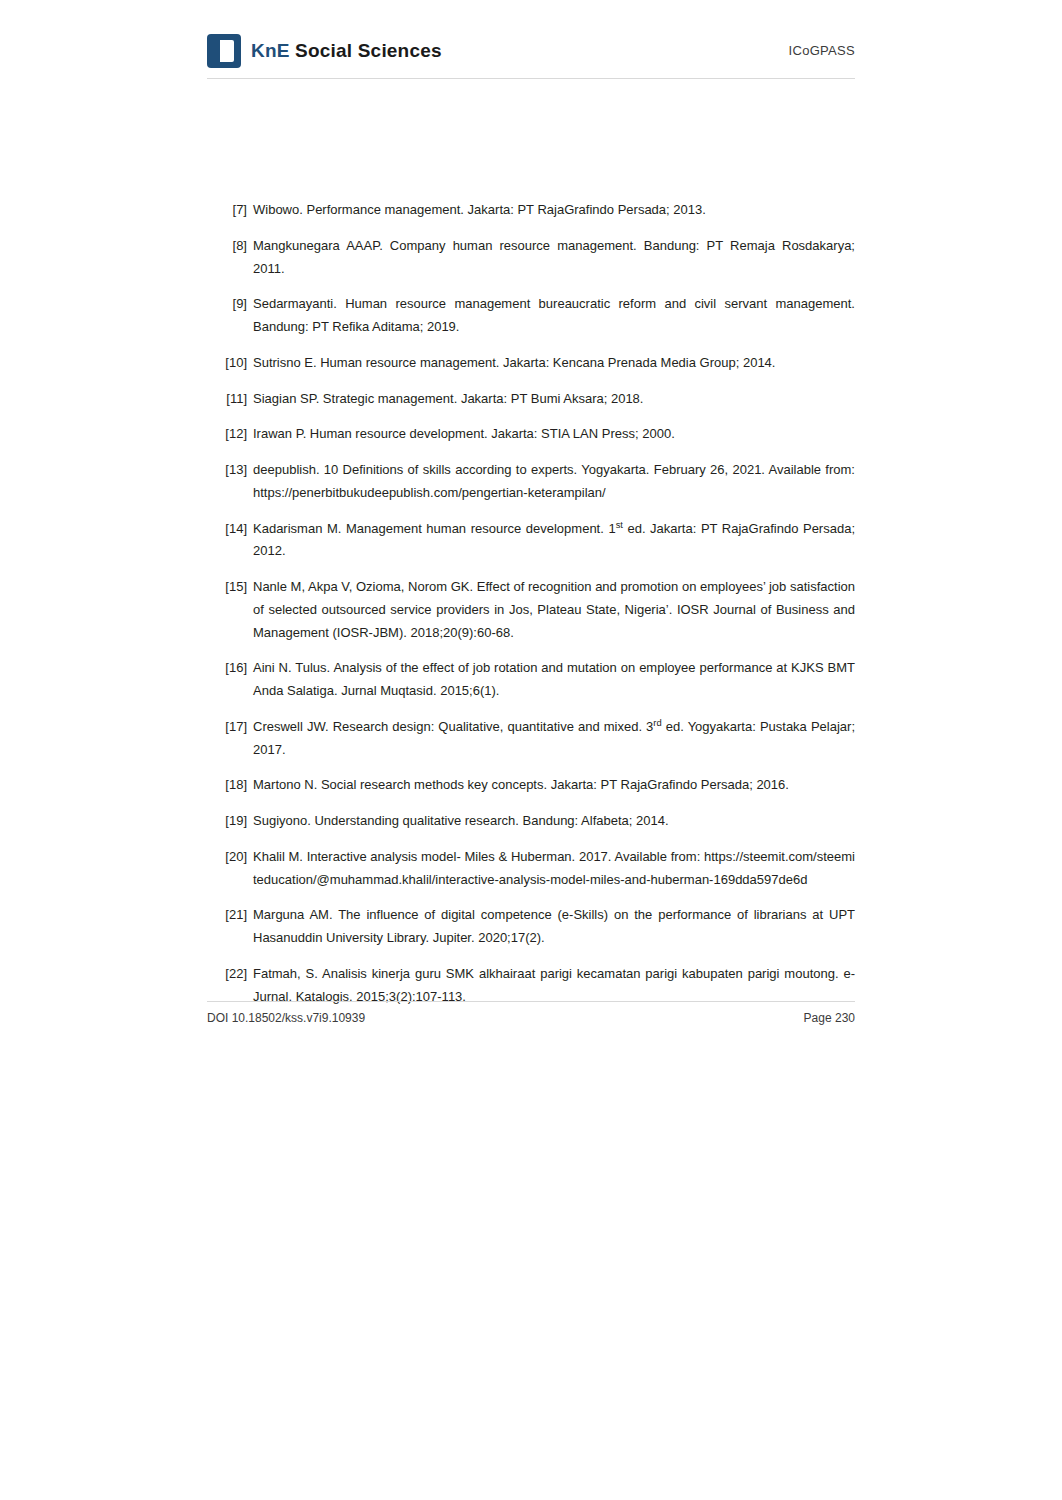KnE Social Sciences
ICoGPASS
[7] Wibowo. Performance management. Jakarta: PT RajaGrafindo Persada; 2013.
[8] Mangkunegara AAAP. Company human resource management. Bandung: PT Remaja Rosdakarya; 2011.
[9] Sedarmayanti. Human resource management bureaucratic reform and civil servant management. Bandung: PT Refika Aditama; 2019.
[10] Sutrisno E. Human resource management. Jakarta: Kencana Prenada Media Group; 2014.
[11] Siagian SP. Strategic management. Jakarta: PT Bumi Aksara; 2018.
[12] Irawan P. Human resource development. Jakarta: STIA LAN Press; 2000.
[13] deepublish. 10 Definitions of skills according to experts. Yogyakarta. February 26, 2021. Available from: https://penerbitbukudeepublish.com/pengertian-keterampilan/
[14] Kadarisman M. Management human resource development. 1st ed. Jakarta: PT RajaGrafindo Persada; 2012.
[15] Nanle M, Akpa V, Ozioma, Norom GK. Effect of recognition and promotion on employees’ job satisfaction of selected outsourced service providers in Jos, Plateau State, Nigeria’. IOSR Journal of Business and Management (IOSR-JBM). 2018;20(9):60-68.
[16] Aini N. Tulus. Analysis of the effect of job rotation and mutation on employee performance at KJKS BMT Anda Salatiga. Jurnal Muqtasid. 2015;6(1).
[17] Creswell JW. Research design: Qualitative, quantitative and mixed. 3rd ed. Yogyakarta: Pustaka Pelajar; 2017.
[18] Martono N. Social research methods key concepts. Jakarta: PT RajaGrafindo Persada; 2016.
[19] Sugiyono. Understanding qualitative research. Bandung: Alfabeta; 2014.
[20] Khalil M. Interactive analysis model- Miles & Huberman. 2017. Available from: https://steemit.com/steemiteducation/@muhammad.khalil/interactive-analysis-model-miles-and-huberman-169dda597de6d
[21] Marguna AM. The influence of digital competence (e-Skills) on the performance of librarians at UPT Hasanuddin University Library. Jupiter. 2020;17(2).
[22] Fatmah, S. Analisis kinerja guru SMK alkhairaat parigi kecamatan parigi kabupaten parigi moutong. e-Jurnal. Katalogis. 2015;3(2):107-113.
DOI 10.18502/kss.v7i9.10939
Page 230